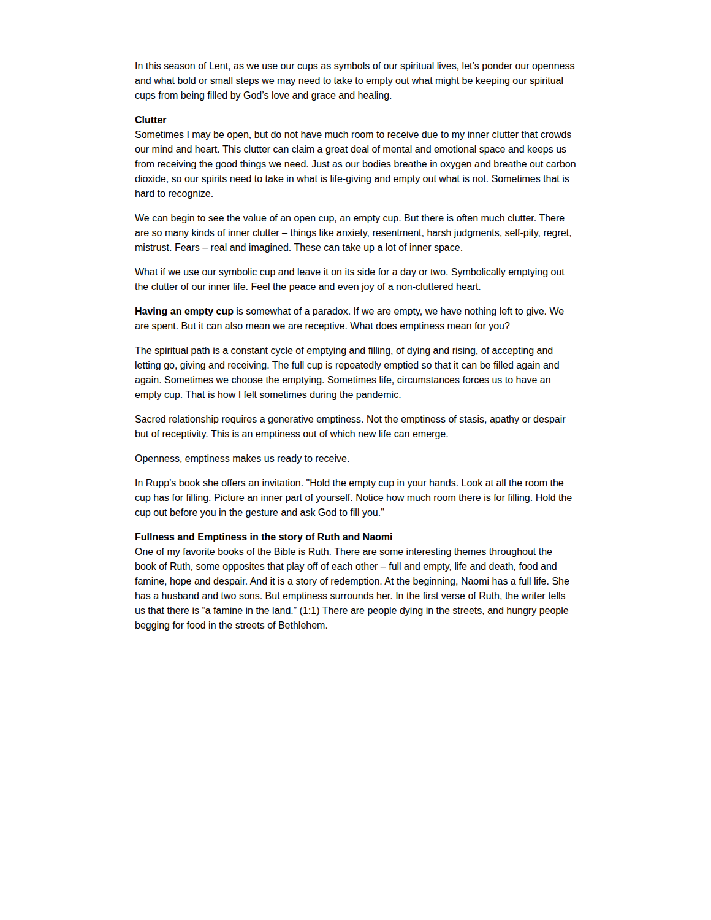In this season of Lent, as we use our cups as symbols of our spiritual lives, let’s ponder our openness and what bold or small steps we may need to take to empty out what might be keeping our spiritual cups from being filled by God’s love and grace and healing.
Clutter
Sometimes I may be open, but do not have much room to receive due to my inner clutter that crowds our mind and heart. This clutter can claim a great deal of mental and emotional space and keeps us from receiving the good things we need. Just as our bodies breathe in oxygen and breathe out carbon dioxide, so our spirits need to take in what is life-giving and empty out what is not. Sometimes that is hard to recognize.
We can begin to see the value of an open cup, an empty cup. But there is often much clutter. There are so many kinds of inner clutter – things like anxiety, resentment, harsh judgments, self-pity, regret, mistrust. Fears – real and imagined. These can take up a lot of inner space.
What if we use our symbolic cup and leave it on its side for a day or two. Symbolically emptying out the clutter of our inner life. Feel the peace and even joy of a non-cluttered heart.
Having an empty cup is somewhat of a paradox. If we are empty, we have nothing left to give. We are spent. But it can also mean we are receptive. What does emptiness mean for you?
The spiritual path is a constant cycle of emptying and filling, of dying and rising, of accepting and letting go, giving and receiving. The full cup is repeatedly emptied so that it can be filled again and again. Sometimes we choose the emptying. Sometimes life, circumstances forces us to have an empty cup. That is how I felt sometimes during the pandemic.
Sacred relationship requires a generative emptiness. Not the emptiness of stasis, apathy or despair but of receptivity. This is an emptiness out of which new life can emerge.
Openness, emptiness makes us ready to receive.
In Rupp’s book she offers an invitation. "Hold the empty cup in your hands. Look at all the room the cup has for filling. Picture an inner part of yourself. Notice how much room there is for filling. Hold the cup out before you in the gesture and ask God to fill you."
Fullness and Emptiness in the story of Ruth and Naomi
One of my favorite books of the Bible is Ruth. There are some interesting themes throughout the book of Ruth, some opposites that play off of each other – full and empty, life and death, food and famine, hope and despair. And it is a story of redemption. At the beginning, Naomi has a full life. She has a husband and two sons. But emptiness surrounds her. In the first verse of Ruth, the writer tells us that there is “a famine in the land.” (1:1) There are people dying in the streets, and hungry people begging for food in the streets of Bethlehem.